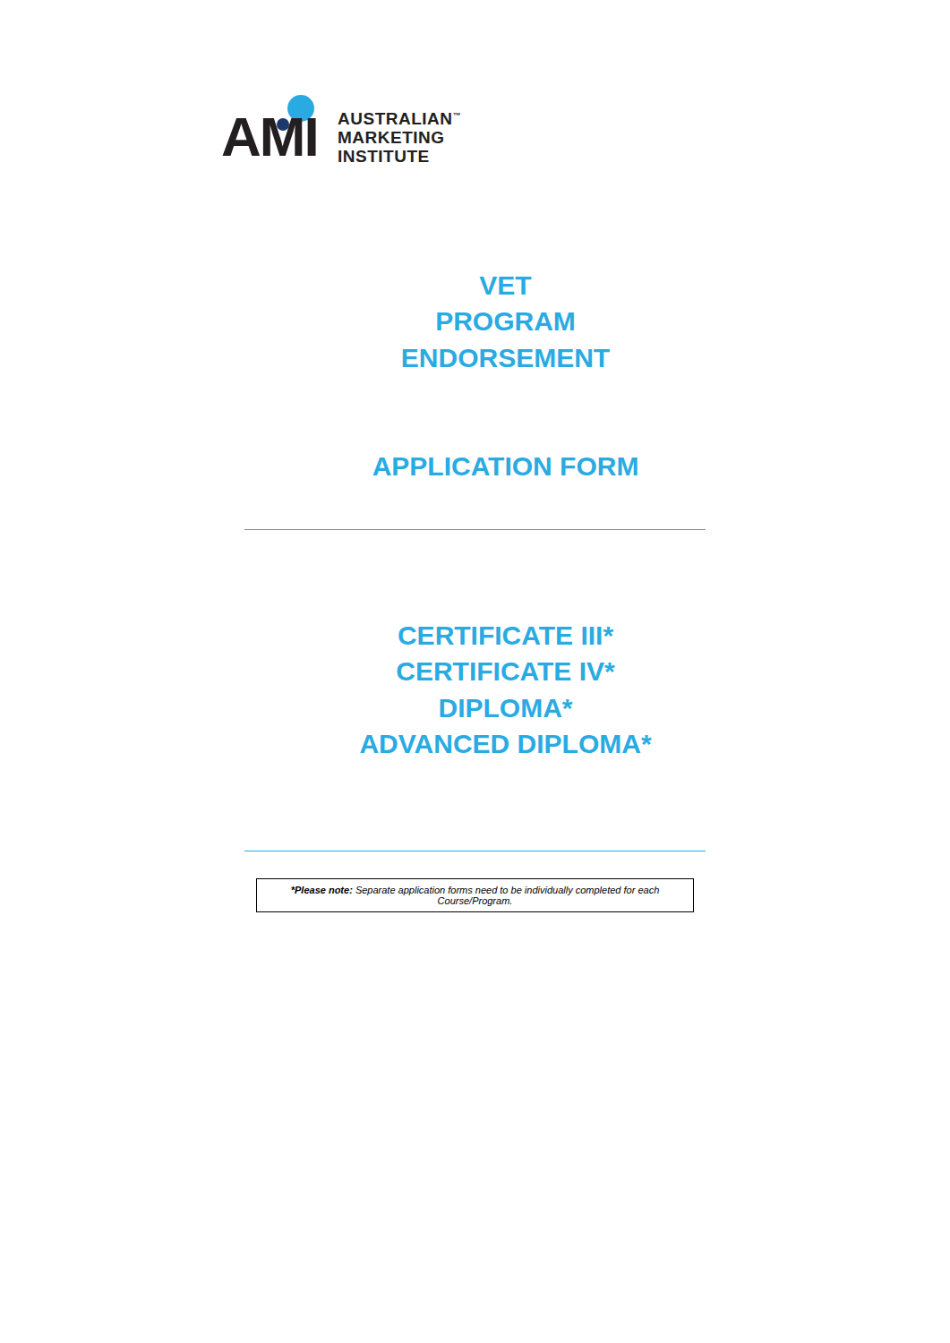AMI
AUSTRALIAN™
MARKETING
INSTITUTE
VET
PROGRAM
ENDORSEMENT
APPLICATION FORM
CERTIFICATE III*
CERTIFICATE IV*
DIPLOMA*
ADVANCED DIPLOMA*
*Please note: Separate application forms need to be individually completed for each Course/Program.